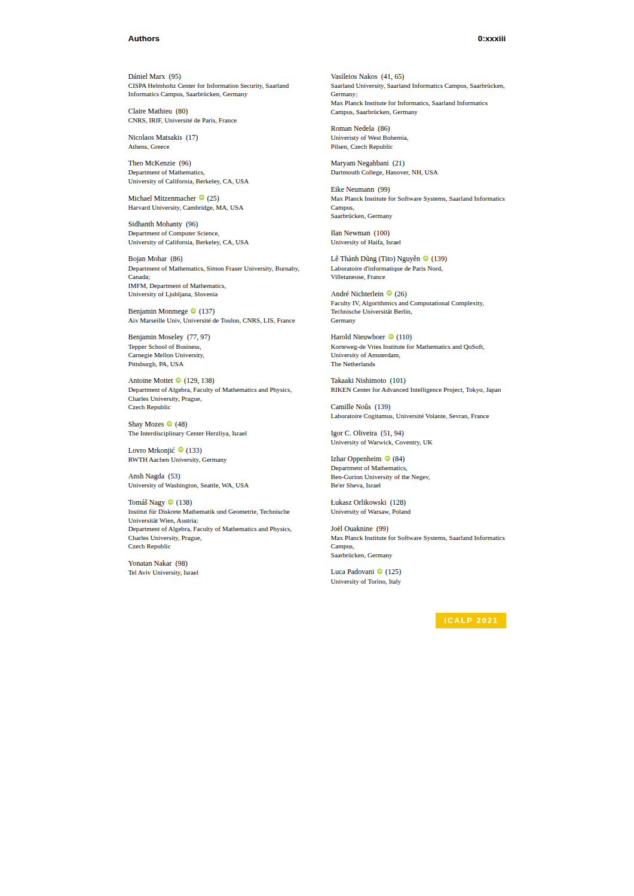Authors
0:xxxiii
Dániel Marx (95)
CISPA Helmholtz Center for Information Security, Saarland Informatics Campus, Saarbrücken, Germany
Claire Mathieu (80)
CNRS, IRIF, Université de Paris, France
Nicolaos Matsakis (17)
Athens, Greece
Theo McKenzie (96)
Department of Mathematics,
University of California, Berkeley, CA, USA
Michael Mitzenmacher (25)
Harvard University, Cambridge, MA, USA
Sidhanth Mohanty (96)
Department of Computer Science,
University of California, Berkeley, CA, USA
Bojan Mohar (86)
Department of Mathematics, Simon Fraser University, Burnaby, Canada;
IMFM, Department of Mathematics,
University of Ljubljana, Slovenia
Benjamin Monmege (137)
Aix Marseille Univ, Université de Toulon, CNRS, LIS, France
Benjamin Moseley (77, 97)
Tepper School of Business,
Carnegie Mellon University,
Pittsburgh, PA, USA
Antoine Mottet (129, 138)
Department of Algebra, Faculty of Mathematics and Physics, Charles University, Prague,
Czech Republic
Shay Mozes (48)
The Interdisciplinary Center Herzliya, Israel
Lovro Mrkonjić (133)
RWTH Aachen University, Germany
Ansh Nagda (53)
University of Washington, Seattle, WA, USA
Tomáš Nagy (138)
Institut für Diskrete Mathematik und Geometrie, Technische Universität Wien, Austria;
Department of Algebra, Faculty of Mathematics and Physics, Charles University, Prague,
Czech Republic
Yonatan Nakar (98)
Tel Aviv University, Israel
Vasileios Nakos (41, 65)
Saarland University, Saarland Informatics Campus, Saarbrücken, Germany;
Max Planck Institute for Informatics, Saarland Informatics Campus, Saarbrücken, Germany
Roman Nedela (86)
Univeristy of West Bohemia,
Pilsen, Czech Republic
Maryam Negahbani (21)
Dartmouth College, Hanover, NH, USA
Eike Neumann (99)
Max Planck Institute for Software Systems, Saarland Informatics Campus,
Saarbrücken, Germany
Ilan Newman (100)
University of Haifa, Israel
Lê Thành Dũng (Tito) Nguyễn (139)
Laboratoire d'informatique de Paris Nord,
Villetaneuse, France
André Nichterlein (26)
Faculty IV, Algorithmics and Computational Complexity, Technische Universität Berlin,
Germany
Harold Nieuwboer (110)
Korteweg-de Vries Institute for Mathematics and QuSoft, University of Amsterdam,
The Netherlands
Takaaki Nishimoto (101)
RIKEN Center for Advanced Intelligence Project, Tokyo, Japan
Camille Noûs (139)
Laboratoire Cogitamus, Université Volante, Sevran, France
Igor C. Oliveira (51, 94)
University of Warwick, Coventry, UK
Izhar Oppenheim (84)
Department of Mathematics,
Ben-Gurion University of the Negev,
Be'er Sheva, Israel
Łukasz Orlikowski (128)
University of Warsaw, Poland
Joël Ouaknine (99)
Max Planck Institute for Software Systems, Saarland Informatics Campus,
Saarbrücken, Germany
Luca Padovani (125)
University of Torino, Italy
ICALP 2021